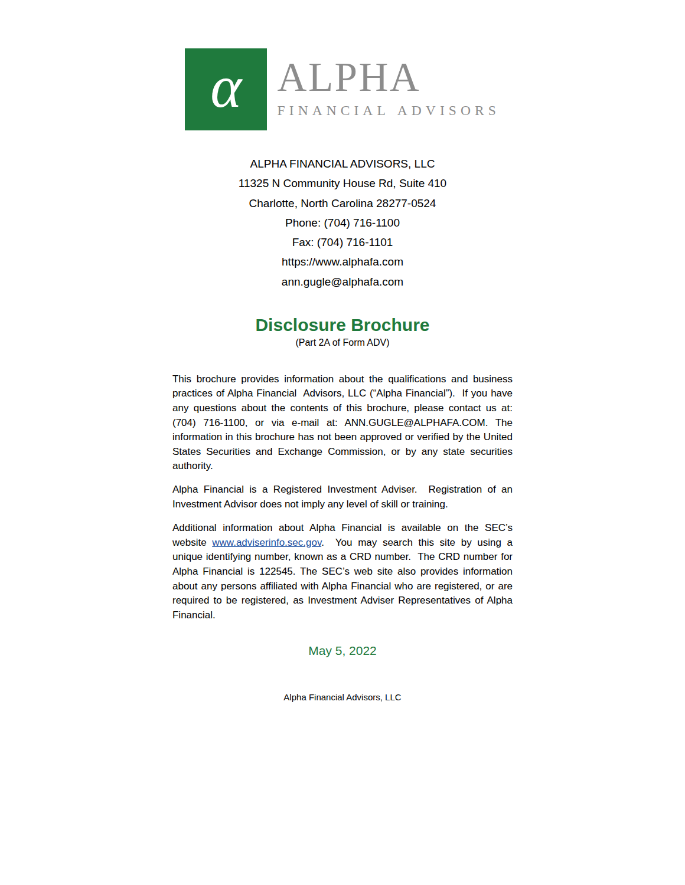α
ALPHA
FINANCIAL ADVISORS
ALPHA FINANCIAL ADVISORS, LLC
11325 N Community House Rd, Suite 410
Charlotte, North Carolina 28277-0524
Phone: (704) 716-1100
Fax: (704) 716-1101
https://www.alphafa.com
ann.gugle@alphafa.com
Disclosure Brochure
(Part 2A of Form ADV)
This brochure provides information about the qualifications and business practices of Alpha Financial Advisors, LLC (“Alpha Financial”). If you have any questions about the contents of this brochure, please contact us at: (704) 716-1100, or via e-mail at: ANN.GUGLE@ALPHAFA.COM. The information in this brochure has not been approved or verified by the United States Securities and Exchange Commission, or by any state securities authority.
Alpha Financial is a Registered Investment Adviser. Registration of an Investment Advisor does not imply any level of skill or training.
Additional information about Alpha Financial is available on the SEC’s website www.adviserinfo.sec.gov. You may search this site by using a unique identifying number, known as a CRD number. The CRD number for Alpha Financial is 122545. The SEC’s web site also provides information about any persons affiliated with Alpha Financial who are registered, or are required to be registered, as Investment Adviser Representatives of Alpha Financial.
May 5, 2022
Alpha Financial Advisors, LLC